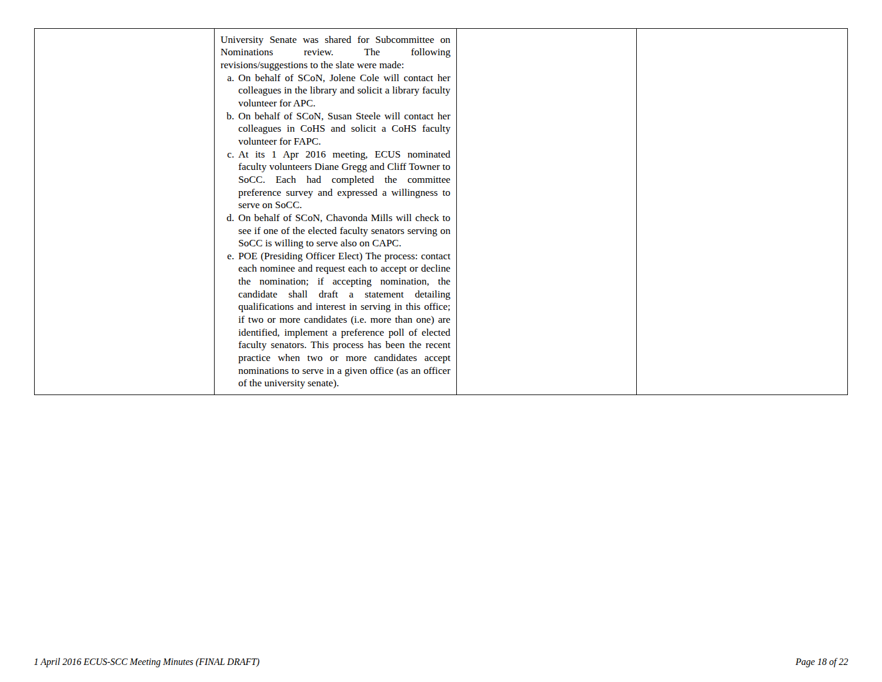| | University Senate was shared for Subcommittee on Nominations review. The following revisions/suggestions to the slate were made: On behalf of SCoN, Jolene Cole will contact her colleagues in the library and solicit a library faculty volunteer for APC. On behalf of SCoN, Susan Steele will contact her colleagues in CoHS and solicit a CoHS faculty volunteer for FAPC. At its 1 Apr 2016 meeting, ECUS nominated faculty volunteers Diane Gregg and Cliff Towner to SoCC. Each had completed the committee preference survey and expressed a willingness to serve on SoCC. On behalf of SCoN, Chavonda Mills will check to see if one of the elected faculty senators serving on SoCC is willing to serve also on CAPC. POE (Presiding Officer Elect) The process: contact each nominee and request each to accept or decline the nomination; if accepting nomination, the candidate shall draft a statement detailing qualifications and interest in serving in this office; if two or more candidates (i.e. more than one) are identified, implement a preference poll of elected faculty senators. This process has been the recent practice when two or more candidates accept nominations to serve in a given office (as an officer of the university senate). | | |
1 April 2016 ECUS-SCC Meeting Minutes (FINAL DRAFT) Page 18 of 22